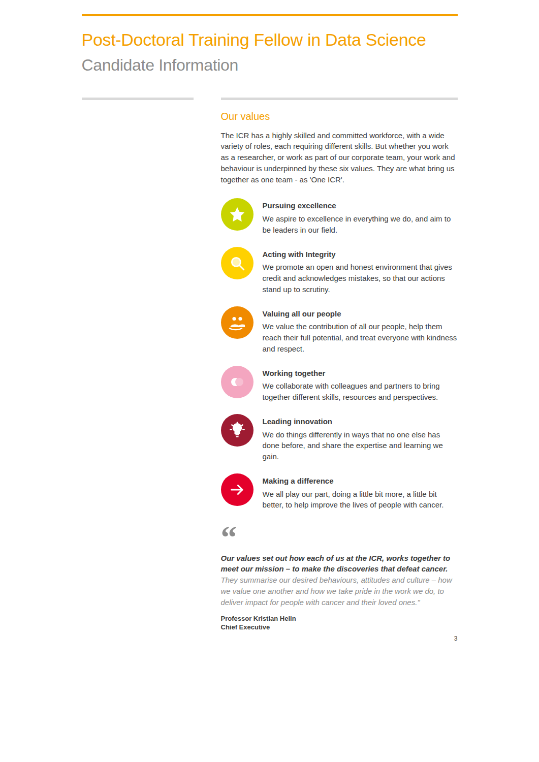Post-Doctoral Training Fellow in Data Science
Candidate Information
Our values
The ICR has a highly skilled and committed workforce, with a wide variety of roles, each requiring different skills. But whether you work as a researcher, or work as part of our corporate team, your work and behaviour is underpinned by these six values. They are what bring us together as one team - as 'One ICR'.
Pursuing excellence
We aspire to excellence in everything we do, and aim to be leaders in our field.
Acting with Integrity
We promote an open and honest environment that gives credit and acknowledges mistakes, so that our actions stand up to scrutiny.
Valuing all our people
We value the contribution of all our people, help them reach their full potential, and treat everyone with kindness and respect.
Working together
We collaborate with colleagues and partners to bring together different skills, resources and perspectives.
Leading innovation
We do things differently in ways that no one else has done before, and share the expertise and learning we gain.
Making a difference
We all play our part, doing a little bit more, a little bit better, to help improve the lives of people with cancer.
“
Our values set out how each of us at the ICR, works together to meet our mission – to make the discoveries that defeat cancer.
They summarise our desired behaviours, attitudes and culture – how we value one another and how we take pride in the work we do, to deliver impact for people with cancer and their loved ones.”
Professor Kristian Helin
Chief Executive
3